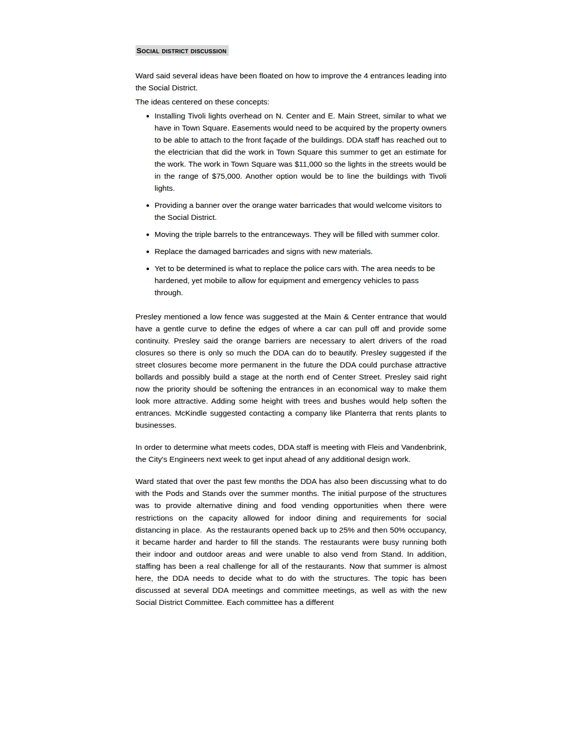Social District Discussion
Ward said several ideas have been floated on how to improve the 4 entrances leading into the Social District.
The ideas centered on these concepts:
Installing Tivoli lights overhead on N. Center and E. Main Street, similar to what we have in Town Square. Easements would need to be acquired by the property owners to be able to attach to the front façade of the buildings. DDA staff has reached out to the electrician that did the work in Town Square this summer to get an estimate for the work. The work in Town Square was $11,000 so the lights in the streets would be in the range of $75,000. Another option would be to line the buildings with Tivoli lights.
Providing a banner over the orange water barricades that would welcome visitors to the Social District.
Moving the triple barrels to the entranceways. They will be filled with summer color.
Replace the damaged barricades and signs with new materials.
Yet to be determined is what to replace the police cars with. The area needs to be hardened, yet mobile to allow for equipment and emergency vehicles to pass through.
Presley mentioned a low fence was suggested at the Main & Center entrance that would have a gentle curve to define the edges of where a car can pull off and provide some continuity. Presley said the orange barriers are necessary to alert drivers of the road closures so there is only so much the DDA can do to beautify. Presley suggested if the street closures become more permanent in the future the DDA could purchase attractive bollards and possibly build a stage at the north end of Center Street. Presley said right now the priority should be softening the entrances in an economical way to make them look more attractive. Adding some height with trees and bushes would help soften the entrances. McKindle suggested contacting a company like Planterra that rents plants to businesses.
In order to determine what meets codes, DDA staff is meeting with Fleis and Vandenbrink, the City's Engineers next week to get input ahead of any additional design work.
Ward stated that over the past few months the DDA has also been discussing what to do with the Pods and Stands over the summer months. The initial purpose of the structures was to provide alternative dining and food vending opportunities when there were restrictions on the capacity allowed for indoor dining and requirements for social distancing in place. As the restaurants opened back up to 25% and then 50% occupancy, it became harder and harder to fill the stands. The restaurants were busy running both their indoor and outdoor areas and were unable to also vend from Stand. In addition, staffing has been a real challenge for all of the restaurants. Now that summer is almost here, the DDA needs to decide what to do with the structures. The topic has been discussed at several DDA meetings and committee meetings, as well as with the new Social District Committee. Each committee has a different